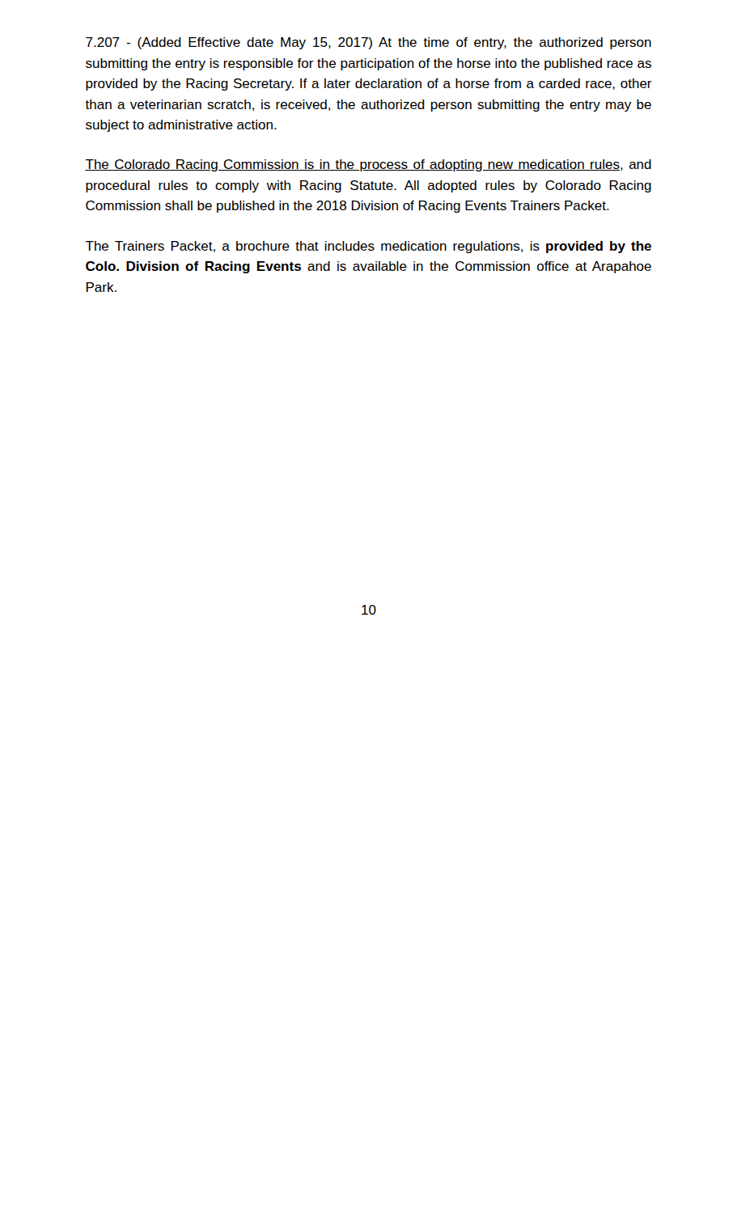7.207 - (Added Effective date May 15, 2017) At the time of entry, the authorized person submitting the entry is responsible for the participation of the horse into the published race as provided by the Racing Secretary. If a later declaration of a horse from a carded race, other than a veterinarian scratch, is received, the authorized person submitting the entry may be subject to administrative action.
The Colorado Racing Commission is in the process of adopting new medication rules, and procedural rules to comply with Racing Statute. All adopted rules by Colorado Racing Commission shall be published in the 2018 Division of Racing Events Trainers Packet.
The Trainers Packet, a brochure that includes medication regulations, is provided by the Colo. Division of Racing Events and is available in the Commission office at Arapahoe Park.
10